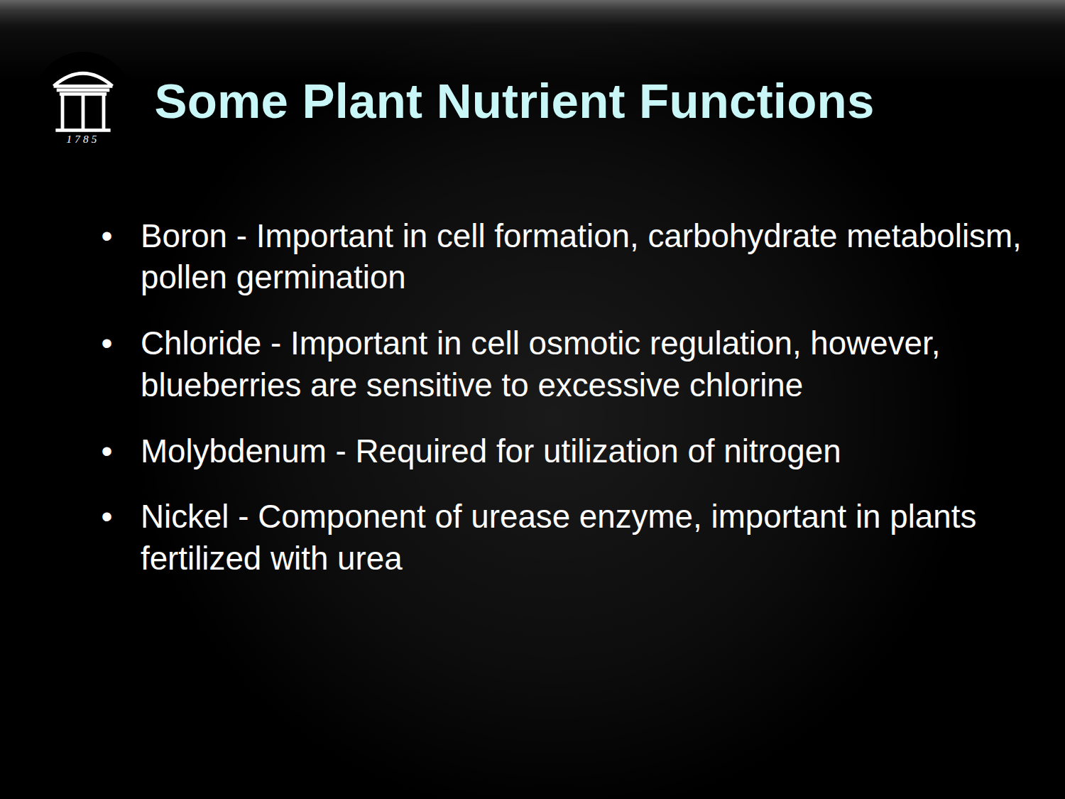1785
Some Plant Nutrient Functions
Boron - Important in cell formation, carbohydrate metabolism, pollen germination
Chloride - Important in cell osmotic regulation, however, blueberries are sensitive to excessive chlorine
Molybdenum - Required for utilization of nitrogen
Nickel - Component of urease enzyme, important in plants fertilized with urea